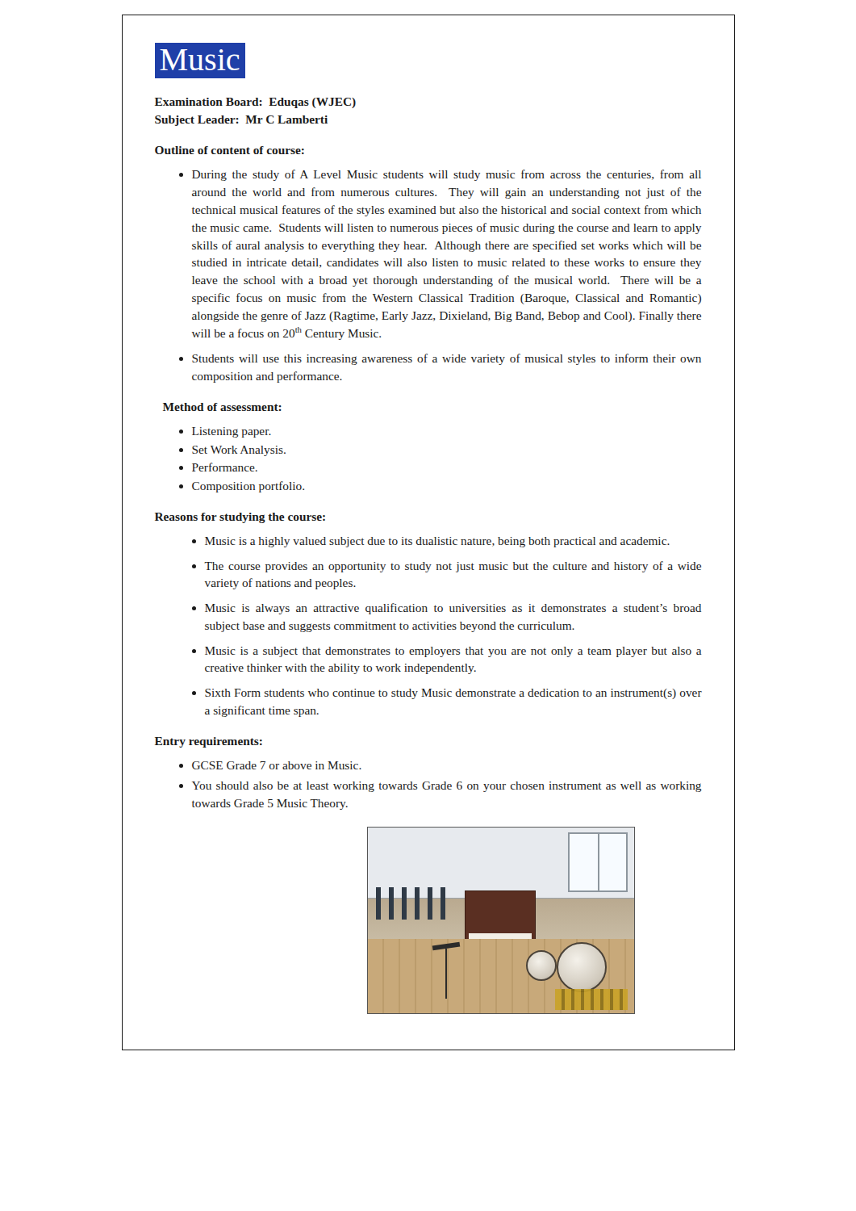Music
Examination Board: Eduqas (WJEC)
Subject Leader: Mr C Lamberti
Outline of content of course:
During the study of A Level Music students will study music from across the centuries, from all around the world and from numerous cultures. They will gain an understanding not just of the technical musical features of the styles examined but also the historical and social context from which the music came. Students will listen to numerous pieces of music during the course and learn to apply skills of aural analysis to everything they hear. Although there are specified set works which will be studied in intricate detail, candidates will also listen to music related to these works to ensure they leave the school with a broad yet thorough understanding of the musical world. There will be a specific focus on music from the Western Classical Tradition (Baroque, Classical and Romantic) alongside the genre of Jazz (Ragtime, Early Jazz, Dixieland, Big Band, Bebop and Cool). Finally there will be a focus on 20th Century Music.
Students will use this increasing awareness of a wide variety of musical styles to inform their own composition and performance.
Method of assessment:
Listening paper.
Set Work Analysis.
Performance.
Composition portfolio.
Reasons for studying the course:
Music is a highly valued subject due to its dualistic nature, being both practical and academic.
The course provides an opportunity to study not just music but the culture and history of a wide variety of nations and peoples.
Music is always an attractive qualification to universities as it demonstrates a student’s broad subject base and suggests commitment to activities beyond the curriculum.
Music is a subject that demonstrates to employers that you are not only a team player but also a creative thinker with the ability to work independently.
Sixth Form students who continue to study Music demonstrate a dedication to an instrument(s) over a significant time span.
Entry requirements:
GCSE Grade 7 or above in Music.
You should also be at least working towards Grade 6 on your chosen instrument as well as working towards Grade 5 Music Theory.